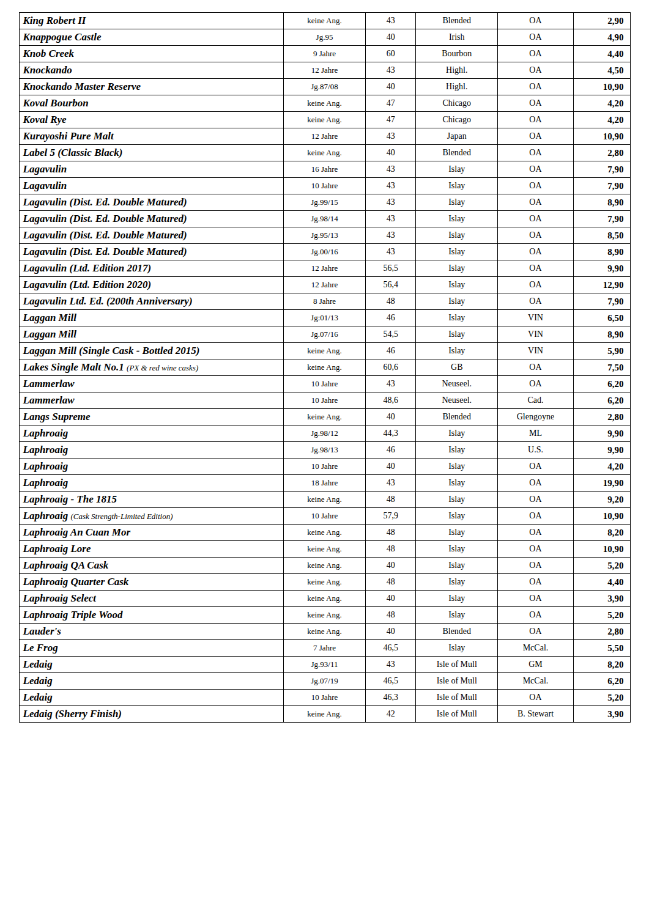| King Robert II | keine Ang. | 43 | Blended | OA | 2,90 |
| Knappogue Castle | Jg.95 | 40 | Irish | OA | 4,90 |
| Knob Creek | 9 Jahre | 60 | Bourbon | OA | 4,40 |
| Knockando | 12 Jahre | 43 | Highl. | OA | 4,50 |
| Knockando Master Reserve | Jg.87/08 | 40 | Highl. | OA | 10,90 |
| Koval Bourbon | keine Ang. | 47 | Chicago | OA | 4,20 |
| Koval Rye | keine Ang. | 47 | Chicago | OA | 4,20 |
| Kurayoshi Pure Malt | 12 Jahre | 43 | Japan | OA | 10,90 |
| Label 5 (Classic Black) | keine Ang. | 40 | Blended | OA | 2,80 |
| Lagavulin | 16 Jahre | 43 | Islay | OA | 7,90 |
| Lagavulin | 10 Jahre | 43 | Islay | OA | 7,90 |
| Lagavulin (Dist. Ed. Double Matured) | Jg.99/15 | 43 | Islay | OA | 8,90 |
| Lagavulin (Dist. Ed. Double Matured) | Jg.98/14 | 43 | Islay | OA | 7,90 |
| Lagavulin (Dist. Ed. Double Matured) | Jg.95/13 | 43 | Islay | OA | 8,50 |
| Lagavulin (Dist. Ed. Double Matured) | Jg.00/16 | 43 | Islay | OA | 8,90 |
| Lagavulin (Ltd. Edition 2017) | 12 Jahre | 56,5 | Islay | OA | 9,90 |
| Lagavulin (Ltd. Edition 2020) | 12 Jahre | 56,4 | Islay | OA | 12,90 |
| Lagavulin Ltd. Ed. (200th Anniversary) | 8 Jahre | 48 | Islay | OA | 7,90 |
| Laggan Mill | Jg:01/13 | 46 | Islay | VIN | 6,50 |
| Laggan Mill | Jg.07/16 | 54,5 | Islay | VIN | 8,90 |
| Laggan Mill (Single Cask - Bottled 2015) | keine Ang. | 46 | Islay | VIN | 5,90 |
| Lakes Single Malt No.1 (PX & red wine casks) | keine Ang. | 60,6 | GB | OA | 7,50 |
| Lammerlaw | 10 Jahre | 43 | Neuseel. | OA | 6,20 |
| Lammerlaw | 10 Jahre | 48,6 | Neuseel. | Cad. | 6,20 |
| Langs Supreme | keine Ang. | 40 | Blended | Glengoyne | 2,80 |
| Laphroaig | Jg.98/12 | 44,3 | Islay | ML | 9,90 |
| Laphroaig | Jg.98/13 | 46 | Islay | U.S. | 9,90 |
| Laphroaig | 10 Jahre | 40 | Islay | OA | 4,20 |
| Laphroaig | 18 Jahre | 43 | Islay | OA | 19,90 |
| Laphroaig - The 1815 | keine Ang. | 48 | Islay | OA | 9,20 |
| Laphroaig (Cask Strength-Limited Edition) | 10 Jahre | 57,9 | Islay | OA | 10,90 |
| Laphroaig An Cuan Mor | keine Ang. | 48 | Islay | OA | 8,20 |
| Laphroaig Lore | keine Ang. | 48 | Islay | OA | 10,90 |
| Laphroaig QA Cask | keine Ang. | 40 | Islay | OA | 5,20 |
| Laphroaig Quarter Cask | keine Ang. | 48 | Islay | OA | 4,40 |
| Laphroaig Select | keine Ang. | 40 | Islay | OA | 3,90 |
| Laphroaig Triple Wood | keine Ang. | 48 | Islay | OA | 5,20 |
| Lauder's | keine Ang. | 40 | Blended | OA | 2,80 |
| Le Frog | 7 Jahre | 46,5 | Islay | McCal. | 5,50 |
| Ledaig | Jg.93/11 | 43 | Isle of Mull | GM | 8,20 |
| Ledaig | Jg.07/19 | 46,5 | Isle of Mull | McCal. | 6,20 |
| Ledaig | 10 Jahre | 46,3 | Isle of Mull | OA | 5,20 |
| Ledaig (Sherry Finish) | keine Ang. | 42 | Isle of Mull | B. Stewart | 3,90 |